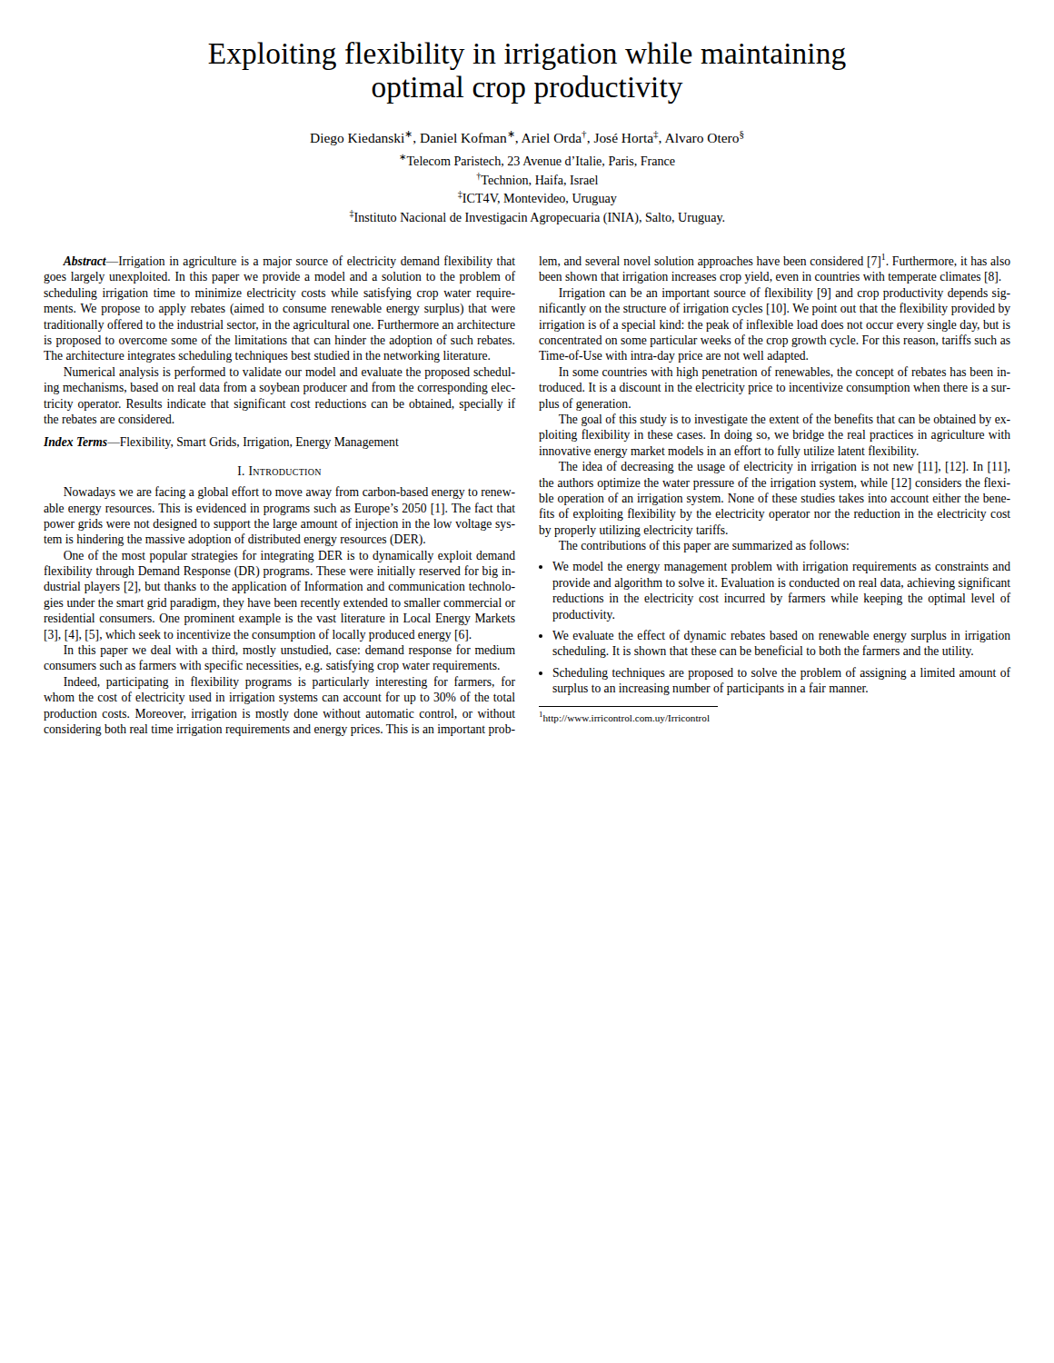Exploiting flexibility in irrigation while maintaining
optimal crop productivity
Diego Kiedanski∗, Daniel Kofman∗, Ariel Orda†, José Horta‡, Alvaro Otero§
∗Telecom Paristech, 23 Avenue d’Italie, Paris, France
†Technion, Haifa, Israel
‡ICT4V, Montevideo, Uruguay
‡Instituto Nacional de Investigacin Agropecuaria (INIA), Salto, Uruguay.
Abstract—Irrigation in agriculture is a major source of electricity demand flexibility that goes largely unexploited. In this paper we provide a model and a solution to the problem of scheduling irrigation time to minimize electricity costs while satisfying crop water requirements. We propose to apply rebates (aimed to consume renewable energy surplus) that were traditionally offered to the industrial sector, in the agricultural one. Furthermore an architecture is proposed to overcome some of the limitations that can hinder the adoption of such rebates. The architecture integrates scheduling techniques best studied in the networking literature.
Numerical analysis is performed to validate our model and evaluate the proposed scheduling mechanisms, based on real data from a soybean producer and from the corresponding electricity operator. Results indicate that significant cost reductions can be obtained, specially if the rebates are considered.
Index Terms—Flexibility, Smart Grids, Irrigation, Energy Management
I. Introduction
Nowadays we are facing a global effort to move away from carbon-based energy to renewable energy resources. This is evidenced in programs such as Europe’s 2050 [1]. The fact that power grids were not designed to support the large amount of injection in the low voltage system is hindering the massive adoption of distributed energy resources (DER).
One of the most popular strategies for integrating DER is to dynamically exploit demand flexibility through Demand Response (DR) programs. These were initially reserved for big industrial players [2], but thanks to the application of Information and communication technologies under the smart grid paradigm, they have been recently extended to smaller commercial or residential consumers. One prominent example is the vast literature in Local Energy Markets [3], [4], [5], which seek to incentivize the consumption of locally produced energy [6].
In this paper we deal with a third, mostly unstudied, case: demand response for medium consumers such as farmers with specific necessities, e.g. satisfying crop water requirements.
Indeed, participating in flexibility programs is particularly interesting for farmers, for whom the cost of electricity used in irrigation systems can account for up to 30% of the total production costs. Moreover, irrigation is mostly done without automatic control, or without considering both real time irrigation requirements and energy prices. This is an important problem, and several novel solution approaches have been considered [7]1. Furthermore, it has also been shown that irrigation increases crop yield, even in countries with temperate climates [8].
Irrigation can be an important source of flexibility [9] and crop productivity depends significantly on the structure of irrigation cycles [10]. We point out that the flexibility provided by irrigation is of a special kind: the peak of inflexible load does not occur every single day, but is concentrated on some particular weeks of the crop growth cycle. For this reason, tariffs such as Time-of-Use with intra-day price are not well adapted.
In some countries with high penetration of renewables, the concept of rebates has been introduced. It is a discount in the electricity price to incentivize consumption when there is a surplus of generation.
The goal of this study is to investigate the extent of the benefits that can be obtained by exploiting flexibility in these cases. In doing so, we bridge the real practices in agriculture with innovative energy market models in an effort to fully utilize latent flexibility.
The idea of decreasing the usage of electricity in irrigation is not new [11], [12]. In [11], the authors optimize the water pressure of the irrigation system, while [12] considers the flexible operation of an irrigation system. None of these studies takes into account either the benefits of exploiting flexibility by the electricity operator nor the reduction in the electricity cost by properly utilizing electricity tariffs.
The contributions of this paper are summarized as follows:
We model the energy management problem with irrigation requirements as constraints and provide and algorithm to solve it. Evaluation is conducted on real data, achieving significant reductions in the electricity cost incurred by farmers while keeping the optimal level of productivity.
We evaluate the effect of dynamic rebates based on renewable energy surplus in irrigation scheduling. It is shown that these can be beneficial to both the farmers and the utility.
Scheduling techniques are proposed to solve the problem of assigning a limited amount of surplus to an increasing number of participants in a fair manner.
1http://www.irricontrol.com.uy/Irricontrol